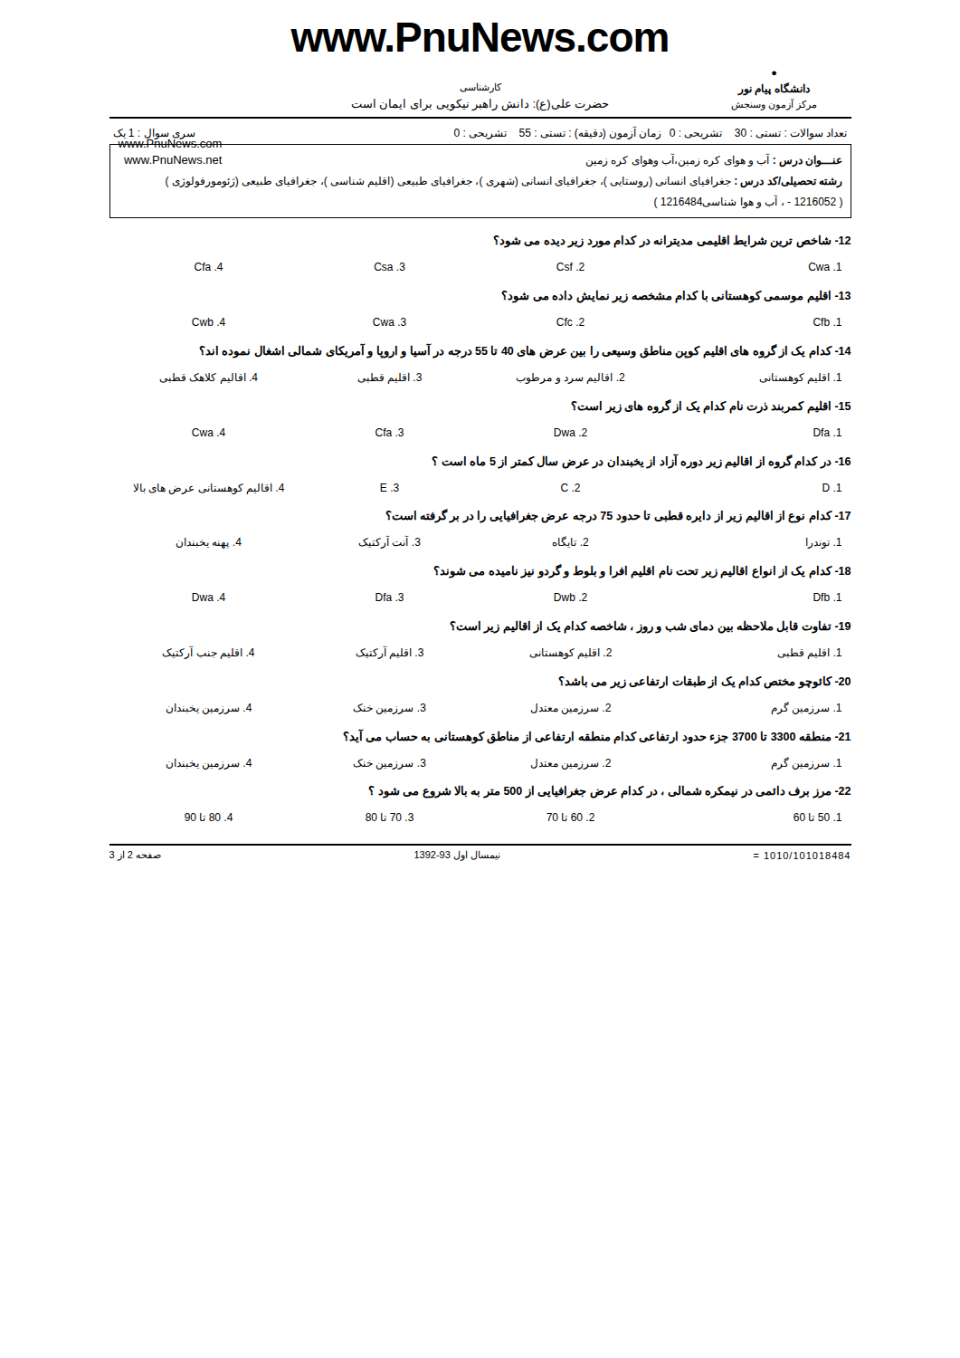www.PnuNews.com
●
دانشگاه پیام نور
مرکز آزمون وسنجش
کارشناسی حضرت علی(ع): دانش راهبر نیکویی برای ایمان است
| تعداد سوالات : تستی : 30 تشریحی : 0 | زمان آزمون (دقیقه) : تستی : 55 تشریحی : 0 | سری سوال : 1 یک |
عنـــوان درس : آب و هوای کره زمین،آب وهوای کره زمین
رشته تحصیلی/کد درس : جغرافیای انسانی (روستایی )، جغرافیای انسانی (شهری )، جغرافیای طبیعی (اقلیم شناسی )، جغرافیای طبیعی (ژئومورفولوژی )
( 1216052 - ، آب و هوا شناسی1216484 )
www.PnuNews.com
www.PnuNews.net
12- شاخص ترین شرایط اقلیمی مدیترانه در کدام مورد زیر دیده می شود؟
1. Cwa 2. Csf 3. Csa 4. Cfa
13- اقلیم موسمی کوهستانی با کدام مشخصه زیر نمایش داده می شود؟
1. Cfb 2. Cfc 3. Cwa 4. Cwb
14- کدام یک از گروه های اقلیم کوپن مناطق وسیعی را بین عرض های 40 تا 55 درجه در آسیا و اروپا و آمریکای شمالی اشغال نموده اند؟
1. اقلیم کوهستانی 2. اقالیم سرد و مرطوب 3. اقلیم قطبی 4. اقالیم کلاهک قطبی
15- اقلیم کمربند ذرت نام کدام یک از گروه های زیر است؟
1. Dfa 2. Dwa 3. Cfa 4. Cwa
16- در کدام گروه از اقالیم زیر دوره آزاد از یخبندان در عرض سال کمتر از 5 ماه است ؟
1. D 2. C 3. E 4. اقالیم کوهستانی عرض های بالا
17- کدام نوع از اقالیم زیر از دایره قطبی تا حدود 75 درجه عرض جغرافیایی را در بر گرفته است؟
1. توندرا 2. تایگاه 3. آنت آرکتیک 4. پهنه یخبندان
18- کدام یک از انواع اقالیم زیر تحت نام اقلیم افرا و بلوط و گردو نیز نامیده می شوند؟
1. Dfb 2. Dwb 3. Dfa 4. Dwa
19- تفاوت قابل ملاحظه بین دمای شب و روز ، شاخصه کدام یک از اقالیم زیر است؟
1. اقلیم قطبی 2. اقلیم کوهستانی 3. اقلیم آرکتیک 4. اقلیم جنب آرکتیک
20- کائوچو مختص کدام یک از طبقات ارتفاعی زیر می باشد؟
1. سرزمین گرم 2. سرزمین معتدل 3. سرزمین خنک 4. سرزمین یخبندان
21- منطقه 3300 تا 3700 جزء حدود ارتفاعی کدام منطقه ارتفاعی از مناطق کوهستانی به حساب می آید؟
1. سرزمین گرم 2. سرزمین معتدل 3. سرزمین خنک 4. سرزمین یخبندان
22- مرز برف دائمی در نیمکره شمالی ، در کدام عرض جغرافیایی از 500 متر به بالا شروع می شود ؟
1. 50 تا 60 2. 60 تا 70 3. 70 تا 80 4. 80 تا 90
1010/101018484 =
نیمسال اول 1392-93
صفحه 2 از 3